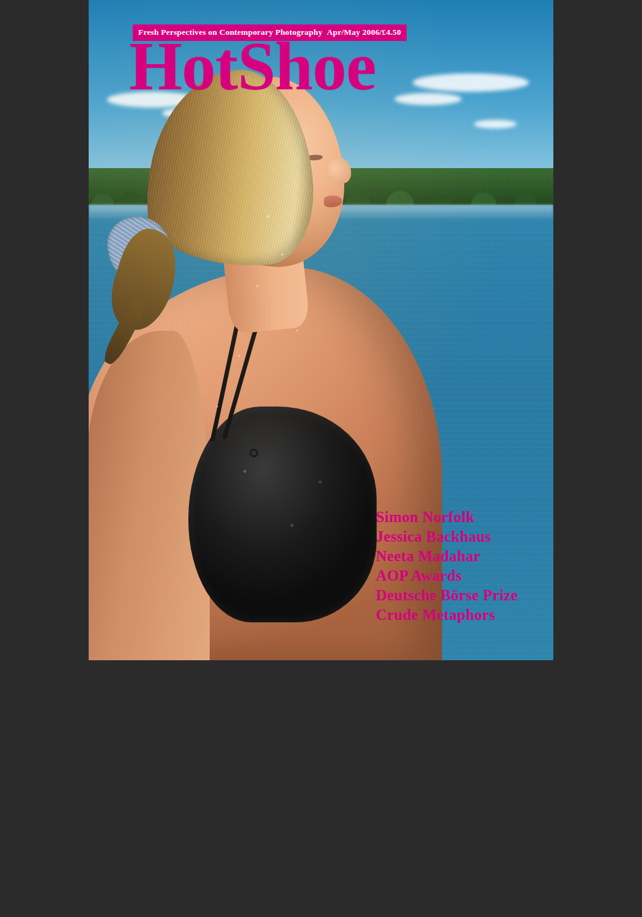Fresh Perspectives on Contemporary Photography Apr/May 2006/£4.50
HotShoe
Simon Norfolk
Jessica Backhaus
Neeta Madahar
AOP Awards
Deutsche Börse Prize
Crude Metaphors